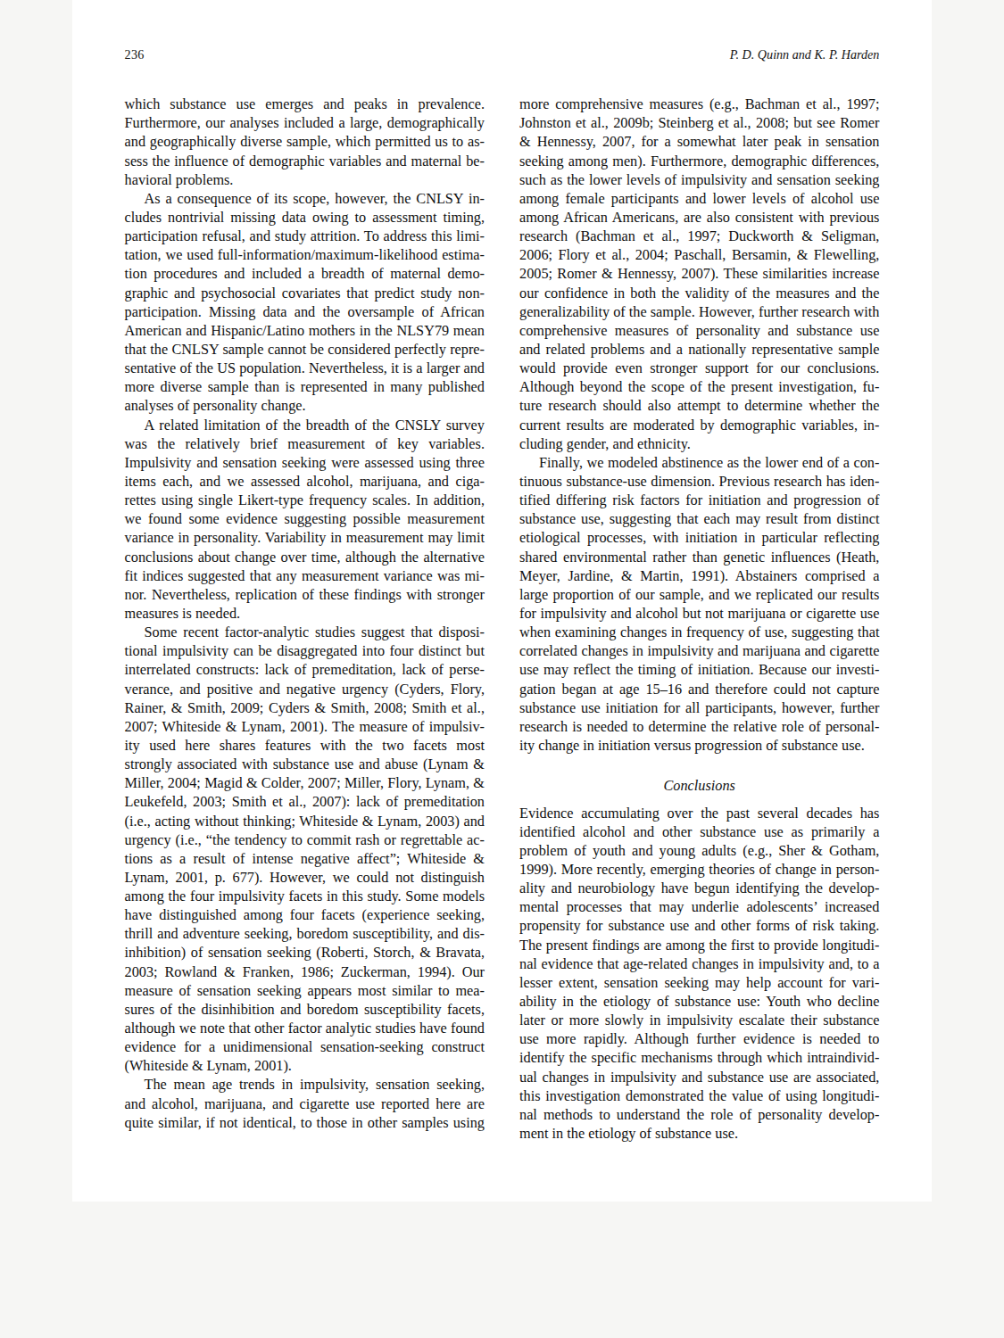236 P. D. Quinn and K. P. Harden
which substance use emerges and peaks in prevalence. Furthermore, our analyses included a large, demographically and geographically diverse sample, which permitted us to assess the influence of demographic variables and maternal behavioral problems.
As a consequence of its scope, however, the CNLSY includes nontrivial missing data owing to assessment timing, participation refusal, and study attrition. To address this limitation, we used full-information/maximum-likelihood estimation procedures and included a breadth of maternal demographic and psychosocial covariates that predict study nonparticipation. Missing data and the oversample of African American and Hispanic/Latino mothers in the NLSY79 mean that the CNLSY sample cannot be considered perfectly representative of the US population. Nevertheless, it is a larger and more diverse sample than is represented in many published analyses of personality change.
A related limitation of the breadth of the CNSLY survey was the relatively brief measurement of key variables. Impulsivity and sensation seeking were assessed using three items each, and we assessed alcohol, marijuana, and cigarettes using single Likert-type frequency scales. In addition, we found some evidence suggesting possible measurement variance in personality. Variability in measurement may limit conclusions about change over time, although the alternative fit indices suggested that any measurement variance was minor. Nevertheless, replication of these findings with stronger measures is needed.
Some recent factor-analytic studies suggest that dispositional impulsivity can be disaggregated into four distinct but interrelated constructs: lack of premeditation, lack of perseverance, and positive and negative urgency (Cyders, Flory, Rainer, & Smith, 2009; Cyders & Smith, 2008; Smith et al., 2007; Whiteside & Lynam, 2001). The measure of impulsivity used here shares features with the two facets most strongly associated with substance use and abuse (Lynam & Miller, 2004; Magid & Colder, 2007; Miller, Flory, Lynam, & Leukefeld, 2003; Smith et al., 2007): lack of premeditation (i.e., acting without thinking; Whiteside & Lynam, 2003) and urgency (i.e., “the tendency to commit rash or regrettable actions as a result of intense negative affect”; Whiteside & Lynam, 2001, p. 677). However, we could not distinguish among the four impulsivity facets in this study. Some models have distinguished among four facets (experience seeking, thrill and adventure seeking, boredom susceptibility, and disinhibition) of sensation seeking (Roberti, Storch, & Bravata, 2003; Rowland & Franken, 1986; Zuckerman, 1994). Our measure of sensation seeking appears most similar to measures of the disinhibition and boredom susceptibility facets, although we note that other factor analytic studies have found evidence for a unidimensional sensation-seeking construct (Whiteside & Lynam, 2001).
The mean age trends in impulsivity, sensation seeking, and alcohol, marijuana, and cigarette use reported here are quite similar, if not identical, to those in other samples using more comprehensive measures (e.g., Bachman et al., 1997; Johnston et al., 2009b; Steinberg et al., 2008; but see Romer & Hennessy, 2007, for a somewhat later peak in sensation seeking among men). Furthermore, demographic differences, such as the lower levels of impulsivity and sensation seeking among female participants and lower levels of alcohol use among African Americans, are also consistent with previous research (Bachman et al., 1997; Duckworth & Seligman, 2006; Flory et al., 2004; Paschall, Bersamin, & Flewelling, 2005; Romer & Hennessy, 2007). These similarities increase our confidence in both the validity of the measures and the generalizability of the sample. However, further research with comprehensive measures of personality and substance use and related problems and a nationally representative sample would provide even stronger support for our conclusions. Although beyond the scope of the present investigation, future research should also attempt to determine whether the current results are moderated by demographic variables, including gender, and ethnicity.
Finally, we modeled abstinence as the lower end of a continuous substance-use dimension. Previous research has identified differing risk factors for initiation and progression of substance use, suggesting that each may result from distinct etiological processes, with initiation in particular reflecting shared environmental rather than genetic influences (Heath, Meyer, Jardine, & Martin, 1991). Abstainers comprised a large proportion of our sample, and we replicated our results for impulsivity and alcohol but not marijuana or cigarette use when examining changes in frequency of use, suggesting that correlated changes in impulsivity and marijuana and cigarette use may reflect the timing of initiation. Because our investigation began at age 15–16 and therefore could not capture substance use initiation for all participants, however, further research is needed to determine the relative role of personality change in initiation versus progression of substance use.
Conclusions
Evidence accumulating over the past several decades has identified alcohol and other substance use as primarily a problem of youth and young adults (e.g., Sher & Gotham, 1999). More recently, emerging theories of change in personality and neurobiology have begun identifying the developmental processes that may underlie adolescents’ increased propensity for substance use and other forms of risk taking. The present findings are among the first to provide longitudinal evidence that age-related changes in impulsivity and, to a lesser extent, sensation seeking may help account for variability in the etiology of substance use: Youth who decline later or more slowly in impulsivity escalate their substance use more rapidly. Although further evidence is needed to identify the specific mechanisms through which intraindividual changes in impulsivity and substance use are associated, this investigation demonstrated the value of using longitudinal methods to understand the role of personality development in the etiology of substance use.